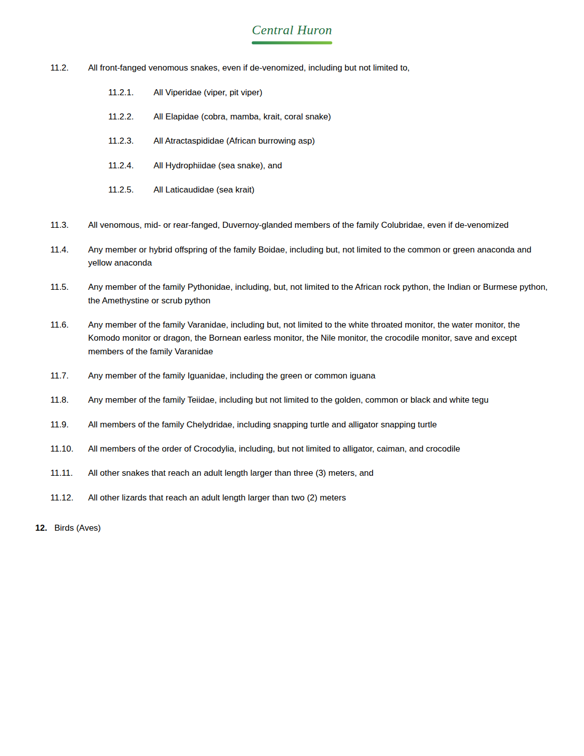Central Huron
11.2. All front-fanged venomous snakes, even if de-venomized, including but not limited to,
11.2.1. All Viperidae (viper, pit viper)
11.2.2. All Elapidae (cobra, mamba, krait, coral snake)
11.2.3. All Atractaspididae (African burrowing asp)
11.2.4. All Hydrophiidae (sea snake), and
11.2.5. All Laticaudidae (sea krait)
11.3. All venomous, mid- or rear-fanged, Duvernoy-glanded members of the family Colubridae, even if de-venomized
11.4. Any member or hybrid offspring of the family Boidae, including but, not limited to the common or green anaconda and yellow anaconda
11.5. Any member of the family Pythonidae, including, but, not limited to the African rock python, the Indian or Burmese python, the Amethystine or scrub python
11.6. Any member of the family Varanidae, including but, not limited to the white throated monitor, the water monitor, the Komodo monitor or dragon, the Bornean earless monitor, the Nile monitor, the crocodile monitor, save and except members of the family Varanidae
11.7. Any member of the family Iguanidae, including the green or common iguana
11.8. Any member of the family Teiidae, including but not limited to the golden, common or black and white tegu
11.9. All members of the family Chelydridae, including snapping turtle and alligator snapping turtle
11.10. All members of the order of Crocodylia, including, but not limited to alligator, caiman, and crocodile
11.11. All other snakes that reach an adult length larger than three (3) meters, and
11.12. All other lizards that reach an adult length larger than two (2) meters
12. Birds (Aves)